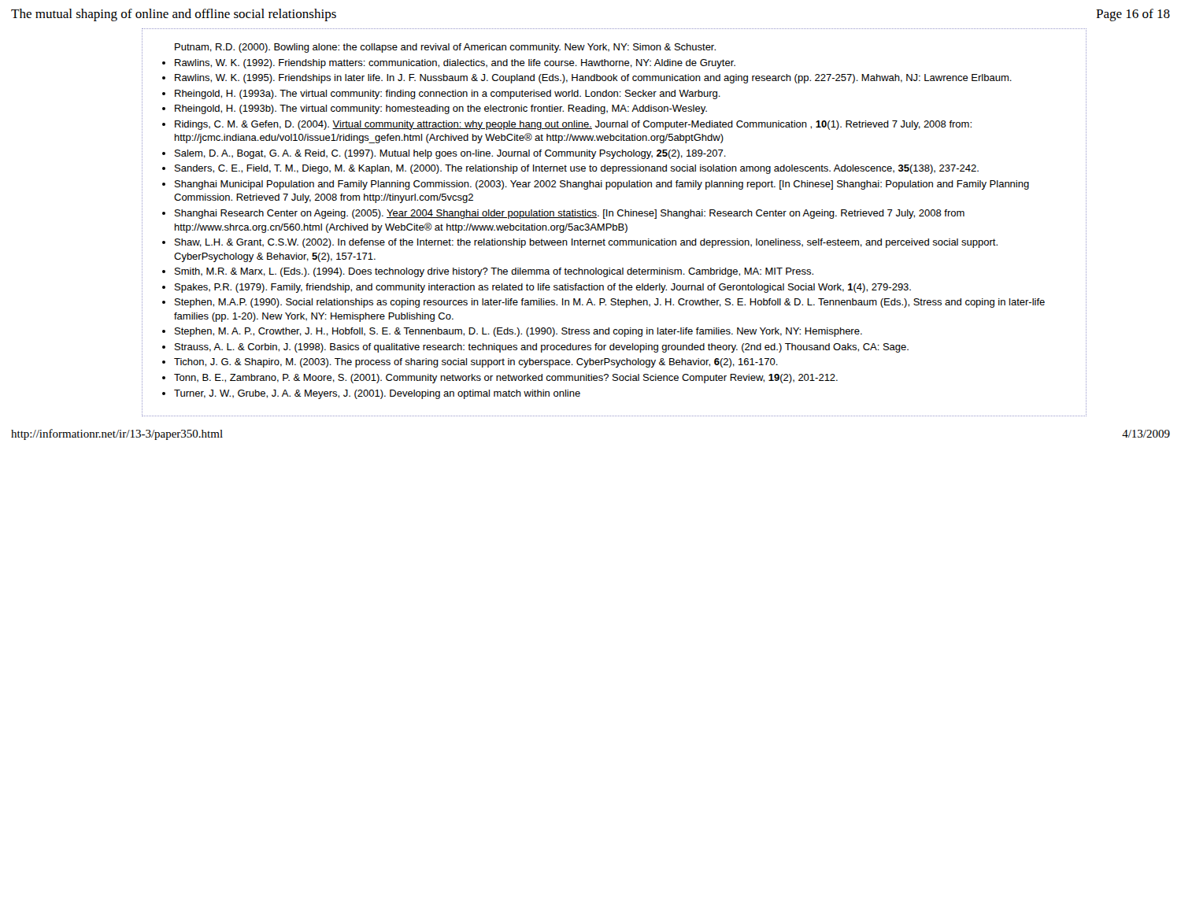The mutual shaping of online and offline social relationships
Page 16 of 18
Putnam, R.D. (2000). Bowling alone: the collapse and revival of American community. New York, NY: Simon & Schuster.
Rawlins, W. K. (1992). Friendship matters: communication, dialectics, and the life course. Hawthorne, NY: Aldine de Gruyter.
Rawlins, W. K. (1995). Friendships in later life. In J. F. Nussbaum & J. Coupland (Eds.), Handbook of communication and aging research (pp. 227-257). Mahwah, NJ: Lawrence Erlbaum.
Rheingold, H. (1993a). The virtual community: finding connection in a computerised world. London: Secker and Warburg.
Rheingold, H. (1993b). The virtual community: homesteading on the electronic frontier. Reading, MA: Addison-Wesley.
Ridings, C. M. & Gefen, D. (2004). Virtual community attraction: why people hang out online. Journal of Computer-Mediated Communication , 10(1). Retrieved 7 July, 2008 from: http://jcmc.indiana.edu/vol10/issue1/ridings_gefen.html (Archived by WebCite® at http://www.webcitation.org/5abptGhdw)
Salem, D. A., Bogat, G. A. & Reid, C. (1997). Mutual help goes on-line. Journal of Community Psychology, 25(2), 189-207.
Sanders, C. E., Field, T. M., Diego, M. & Kaplan, M. (2000). The relationship of Internet use to depressionand social isolation among adolescents. Adolescence, 35(138), 237-242.
Shanghai Municipal Population and Family Planning Commission. (2003). Year 2002 Shanghai population and family planning report. [In Chinese] Shanghai: Population and Family Planning Commission. Retrieved 7 July, 2008 from http://tinyurl.com/5vcsg2
Shanghai Research Center on Ageing. (2005). Year 2004 Shanghai older population statistics. [In Chinese] Shanghai: Research Center on Ageing. Retrieved 7 July, 2008 from http://www.shrca.org.cn/560.html (Archived by WebCite® at http://www.webcitation.org/5ac3AMPbB)
Shaw, L.H. & Grant, C.S.W. (2002). In defense of the Internet: the relationship between Internet communication and depression, loneliness, self-esteem, and perceived social support. CyberPsychology & Behavior, 5(2), 157-171.
Smith, M.R. & Marx, L. (Eds.). (1994). Does technology drive history? The dilemma of technological determinism. Cambridge, MA: MIT Press.
Spakes, P.R. (1979). Family, friendship, and community interaction as related to life satisfaction of the elderly. Journal of Gerontological Social Work, 1(4), 279-293.
Stephen, M.A.P. (1990). Social relationships as coping resources in later-life families. In M. A. P. Stephen, J. H. Crowther, S. E. Hobfoll & D. L. Tennenbaum (Eds.), Stress and coping in later-life families (pp. 1-20). New York, NY: Hemisphere Publishing Co.
Stephen, M. A. P., Crowther, J. H., Hobfoll, S. E. & Tennenbaum, D. L. (Eds.). (1990). Stress and coping in later-life families. New York, NY: Hemisphere.
Strauss, A. L. & Corbin, J. (1998). Basics of qualitative research: techniques and procedures for developing grounded theory. (2nd ed.) Thousand Oaks, CA: Sage.
Tichon, J. G. & Shapiro, M. (2003). The process of sharing social support in cyberspace. CyberPsychology & Behavior, 6(2), 161-170.
Tonn, B. E., Zambrano, P. & Moore, S. (2001). Community networks or networked communities? Social Science Computer Review, 19(2), 201-212.
Turner, J. W., Grube, J. A. & Meyers, J. (2001). Developing an optimal match within online
http://informationr.net/ir/13-3/paper350.html
4/13/2009